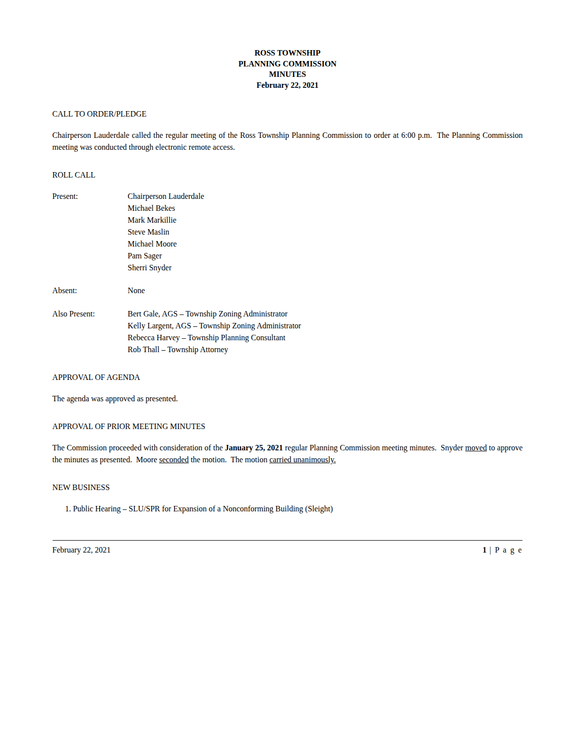ROSS TOWNSHIP
PLANNING COMMISSION
MINUTES
February 22, 2021
CALL TO ORDER/PLEDGE
Chairperson Lauderdale called the regular meeting of the Ross Township Planning Commission to order at 6:00 p.m. The Planning Commission meeting was conducted through electronic remote access.
ROLL CALL
| Present: | Chairperson Lauderdale Michael Bekes Mark Markillie Steve Maslin Michael Moore Pam Sager Sherri Snyder |
| Absent: | None |
| Also Present: | Bert Gale, AGS – Township Zoning Administrator Kelly Largent, AGS – Township Zoning Administrator Rebecca Harvey – Township Planning Consultant Rob Thall – Township Attorney |
APPROVAL OF AGENDA
The agenda was approved as presented.
APPROVAL OF PRIOR MEETING MINUTES
The Commission proceeded with consideration of the January 25, 2021 regular Planning Commission meeting minutes. Snyder moved to approve the minutes as presented. Moore seconded the motion. The motion carried unanimously.
NEW BUSINESS
Public Hearing – SLU/SPR for Expansion of a Nonconforming Building (Sleight)
February 22, 2021 1 | P a g e